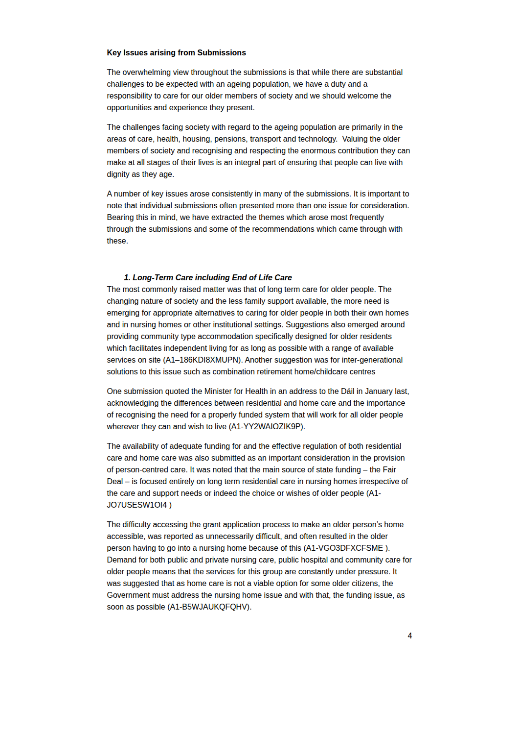Key Issues arising from Submissions
The overwhelming view throughout the submissions is that while there are substantial challenges to be expected with an ageing population, we have a duty and a responsibility to care for our older members of society and we should welcome the opportunities and experience they present.
The challenges facing society with regard to the ageing population are primarily in the areas of care, health, housing, pensions, transport and technology. Valuing the older members of society and recognising and respecting the enormous contribution they can make at all stages of their lives is an integral part of ensuring that people can live with dignity as they age.
A number of key issues arose consistently in many of the submissions. It is important to note that individual submissions often presented more than one issue for consideration. Bearing this in mind, we have extracted the themes which arose most frequently through the submissions and some of the recommendations which came through with these.
Long-Term Care including End of Life Care
The most commonly raised matter was that of long term care for older people. The changing nature of society and the less family support available, the more need is emerging for appropriate alternatives to caring for older people in both their own homes and in nursing homes or other institutional settings. Suggestions also emerged around providing community type accommodation specifically designed for older residents which facilitates independent living for as long as possible with a range of available services on site (A1–186KDI8XMUPN). Another suggestion was for inter-generational solutions to this issue such as combination retirement home/childcare centres
One submission quoted the Minister for Health in an address to the Dáil in January last, acknowledging the differences between residential and home care and the importance of recognising the need for a properly funded system that will work for all older people wherever they can and wish to live (A1-YY2WAIOZIK9P).
The availability of adequate funding for and the effective regulation of both residential care and home care was also submitted as an important consideration in the provision of person-centred care. It was noted that the main source of state funding – the Fair Deal – is focused entirely on long term residential care in nursing homes irrespective of the care and support needs or indeed the choice or wishes of older people (A1-JO7USESW1OI4 )
The difficulty accessing the grant application process to make an older person’s home accessible, was reported as unnecessarily difficult, and often resulted in the older person having to go into a nursing home because of this (A1-VGO3DFXCFSME ). Demand for both public and private nursing care, public hospital and community care for older people means that the services for this group are constantly under pressure. It was suggested that as home care is not a viable option for some older citizens, the Government must address the nursing home issue and with that, the funding issue, as soon as possible (A1-B5WJAUKQFQHV).
4